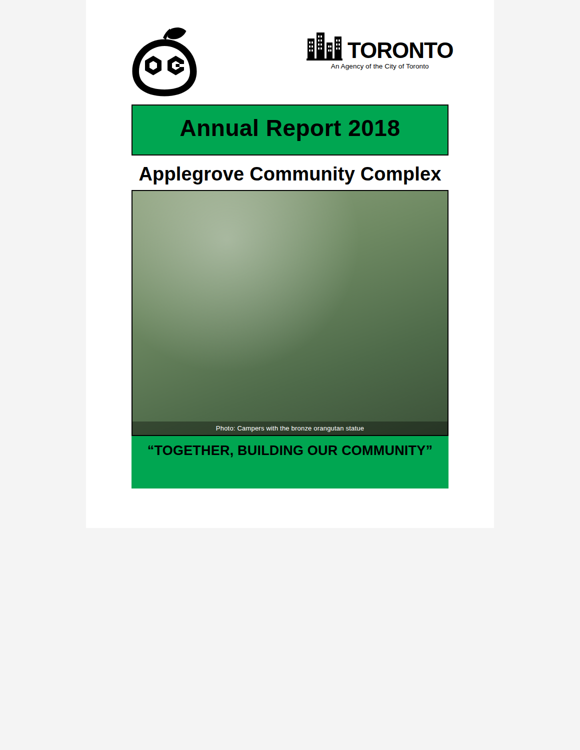Applegrove logo: stylized apple with leaf containing letters A and G
TORONTO
An Agency of the City of Toronto
Annual Report 2018
Applegrove Community Complex
“TOGETHER, BUILDING OUR COMMUNITY”